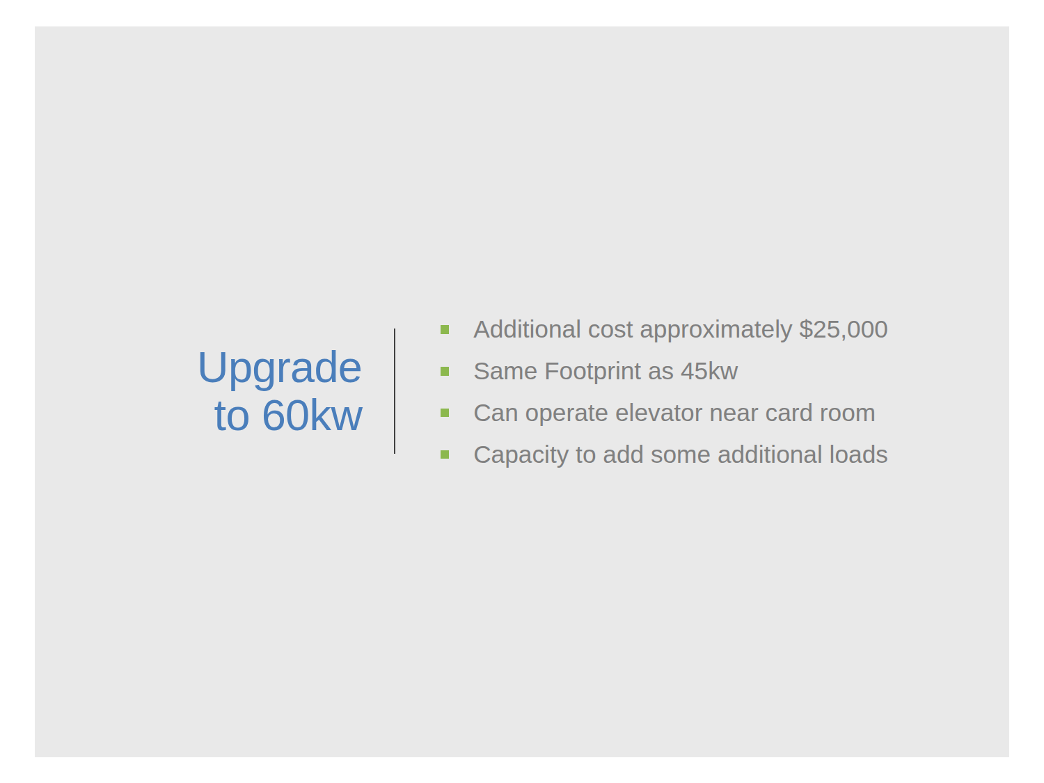Upgrade
to 60kw
Additional cost approximately $25,000
Same Footprint as 45kw
Can operate elevator near card room
Capacity to add some additional loads